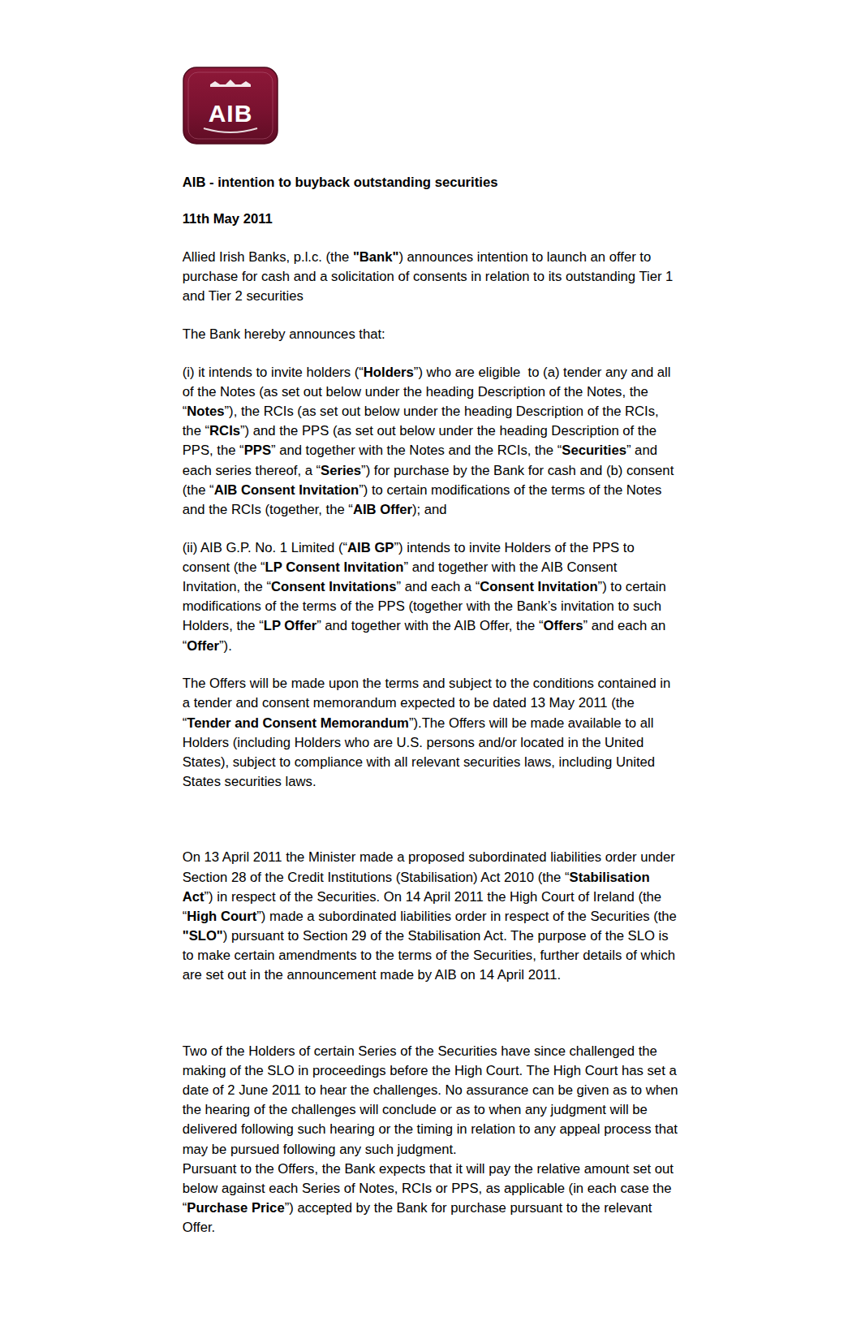AIB
AIB - intention to buyback outstanding securities
11th May 2011
Allied Irish Banks, p.l.c. (the "Bank") announces intention to launch an offer to purchase for cash and a solicitation of consents in relation to its outstanding Tier 1 and Tier 2 securities
The Bank hereby announces that:
(i) it intends to invite holders (“Holders”) who are eligible to (a) tender any and all of the Notes (as set out below under the heading Description of the Notes, the “Notes”), the RCIs (as set out below under the heading Description of the RCIs, the “RCIs”) and the PPS (as set out below under the heading Description of the PPS, the “PPS” and together with the Notes and the RCIs, the “Securities” and each series thereof, a “Series”) for purchase by the Bank for cash and (b) consent (the “AIB Consent Invitation”) to certain modifications of the terms of the Notes and the RCIs (together, the “AIB Offer); and
(ii) AIB G.P. No. 1 Limited (“AIB GP”) intends to invite Holders of the PPS to consent (the “LP Consent Invitation” and together with the AIB Consent Invitation, the “Consent Invitations” and each a “Consent Invitation”) to certain modifications of the terms of the PPS (together with the Bank’s invitation to such Holders, the “LP Offer” and together with the AIB Offer, the “Offers” and each an “Offer”).
The Offers will be made upon the terms and subject to the conditions contained in a tender and consent memorandum expected to be dated 13 May 2011 (the “Tender and Consent Memorandum”).The Offers will be made available to all Holders (including Holders who are U.S. persons and/or located in the United States), subject to compliance with all relevant securities laws, including United States securities laws.
On 13 April 2011 the Minister made a proposed subordinated liabilities order under Section 28 of the Credit Institutions (Stabilisation) Act 2010 (the “Stabilisation Act”) in respect of the Securities. On 14 April 2011 the High Court of Ireland (the “High Court”) made a subordinated liabilities order in respect of the Securities (the "SLO") pursuant to Section 29 of the Stabilisation Act. The purpose of the SLO is to make certain amendments to the terms of the Securities, further details of which are set out in the announcement made by AIB on 14 April 2011.
Two of the Holders of certain Series of the Securities have since challenged the making of the SLO in proceedings before the High Court. The High Court has set a date of 2 June 2011 to hear the challenges. No assurance can be given as to when the hearing of the challenges will conclude or as to when any judgment will be delivered following such hearing or the timing in relation to any appeal process that may be pursued following any such judgment.
Pursuant to the Offers, the Bank expects that it will pay the relative amount set out below against each Series of Notes, RCIs or PPS, as applicable (in each case the “Purchase Price”) accepted by the Bank for purchase pursuant to the relevant Offer.